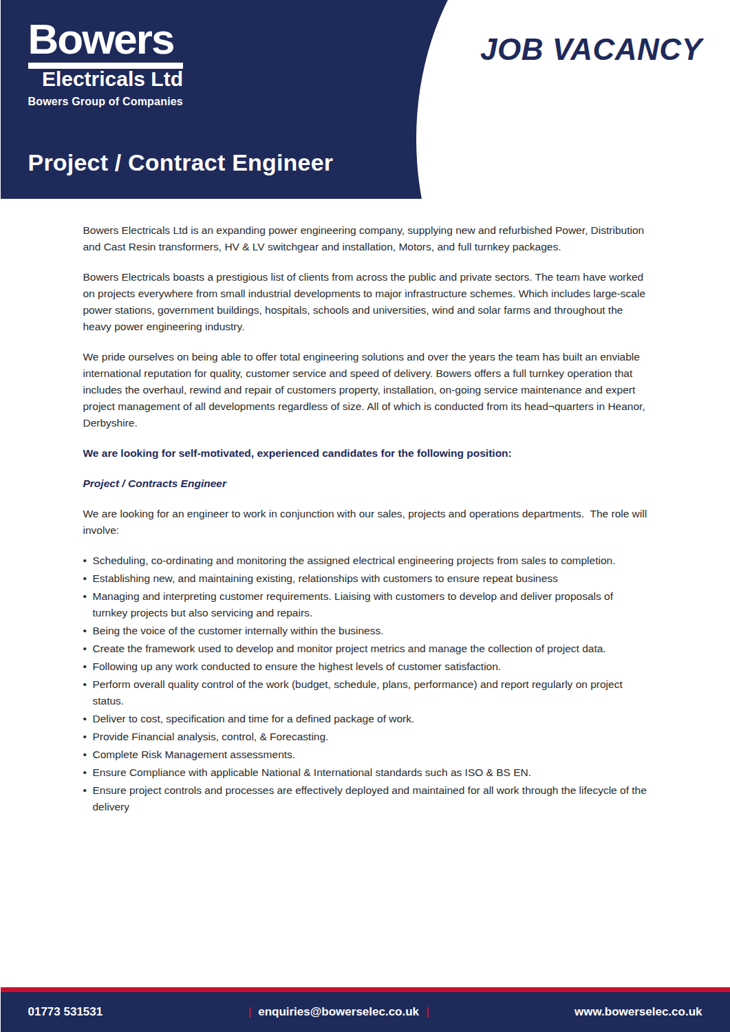Bowers
Electricals Ltd
Bowers Group of Companies
JOB VACANCY
Project / Contract Engineer
Bowers Electricals Ltd is an expanding power engineering company, supplying new and refurbished Power, Distribution and Cast Resin transformers, HV & LV switchgear and installation, Motors, and full turnkey packages.
Bowers Electricals boasts a prestigious list of clients from across the public and private sectors. The team have worked on projects everywhere from small industrial developments to major infrastructure schemes. Which includes large-scale power stations, government buildings, hospitals, schools and universities, wind and solar farms and throughout the heavy power engineering industry.
We pride ourselves on being able to offer total engineering solutions and over the years the team has built an enviable international reputation for quality, customer service and speed of delivery. Bowers offers a full turnkey operation that includes the overhaul, rewind and repair of customers property, installation, on-going service maintenance and expert project management of all developments regardless of size. All of which is conducted from its head¬quarters in Heanor, Derbyshire.
We are looking for self-motivated, experienced candidates for the following position:
Project / Contracts Engineer
We are looking for an engineer to work in conjunction with our sales, projects and operations departments. The role will involve:
Scheduling, co-ordinating and monitoring the assigned electrical engineering projects from sales to completion.
Establishing new, and maintaining existing, relationships with customers to ensure repeat business
Managing and interpreting customer requirements. Liaising with customers to develop and deliver proposals of turnkey projects but also servicing and repairs.
Being the voice of the customer internally within the business.
Create the framework used to develop and monitor project metrics and manage the collection of project data.
Following up any work conducted to ensure the highest levels of customer satisfaction.
Perform overall quality control of the work (budget, schedule, plans, performance) and report regularly on project status.
Deliver to cost, specification and time for a defined package of work.
Provide Financial analysis, control, & Forecasting.
Complete Risk Management assessments.
Ensure Compliance with applicable National & International standards such as ISO & BS EN.
Ensure project controls and processes are effectively deployed and maintained for all work through the lifecycle of the delivery
01773 531531
|enquiries@bowerselec.co.uk|
www.bowerselec.co.uk